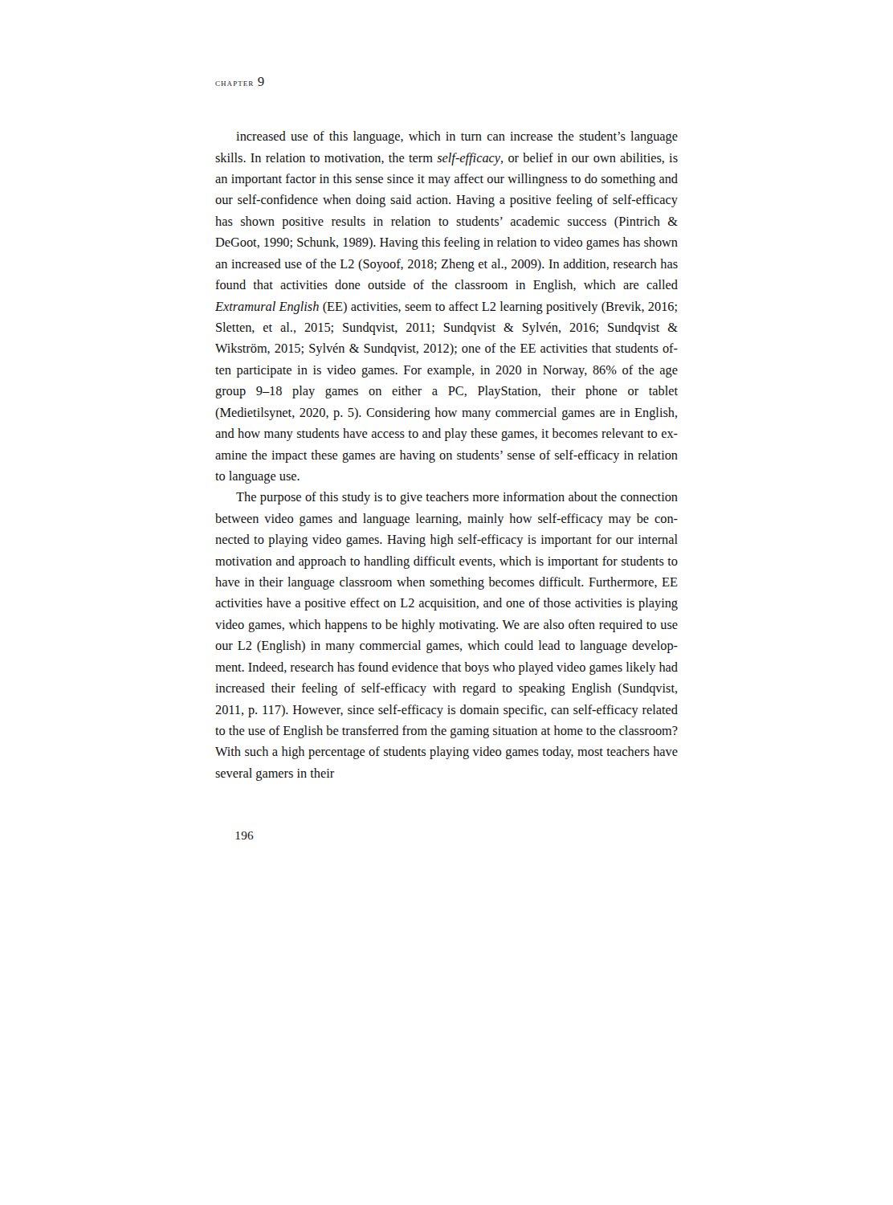chapter 9
increased use of this language, which in turn can increase the student’s language skills. In relation to motivation, the term self-efficacy, or belief in our own abilities, is an important factor in this sense since it may affect our willingness to do something and our self-confidence when doing said action. Having a positive feeling of self-efficacy has shown positive results in relation to students’ academic success (Pintrich & DeGoot, 1990; Schunk, 1989). Having this feeling in relation to video games has shown an increased use of the L2 (Soyoof, 2018; Zheng et al., 2009). In addition, research has found that activities done outside of the classroom in English, which are called Extramural English (EE) activities, seem to affect L2 learning positively (Brevik, 2016; Sletten, et al., 2015; Sundqvist, 2011; Sundqvist & Sylvén, 2016; Sundqvist & Wikström, 2015; Sylvén & Sundqvist, 2012); one of the EE activities that students often participate in is video games. For example, in 2020 in Norway, 86% of the age group 9–18 play games on either a PC, PlayStation, their phone or tablet (Medietilsynet, 2020, p. 5). Considering how many commercial games are in English, and how many students have access to and play these games, it becomes relevant to examine the impact these games are having on students’ sense of self-efficacy in relation to language use.
The purpose of this study is to give teachers more information about the connection between video games and language learning, mainly how self-efficacy may be connected to playing video games. Having high self-efficacy is important for our internal motivation and approach to handling difficult events, which is important for students to have in their language classroom when something becomes difficult. Furthermore, EE activities have a positive effect on L2 acquisition, and one of those activities is playing video games, which happens to be highly motivating. We are also often required to use our L2 (English) in many commercial games, which could lead to language development. Indeed, research has found evidence that boys who played video games likely had increased their feeling of self-efficacy with regard to speaking English (Sundqvist, 2011, p. 117). However, since self-efficacy is domain specific, can self-efficacy related to the use of English be transferred from the gaming situation at home to the classroom? With such a high percentage of students playing video games today, most teachers have several gamers in their
196